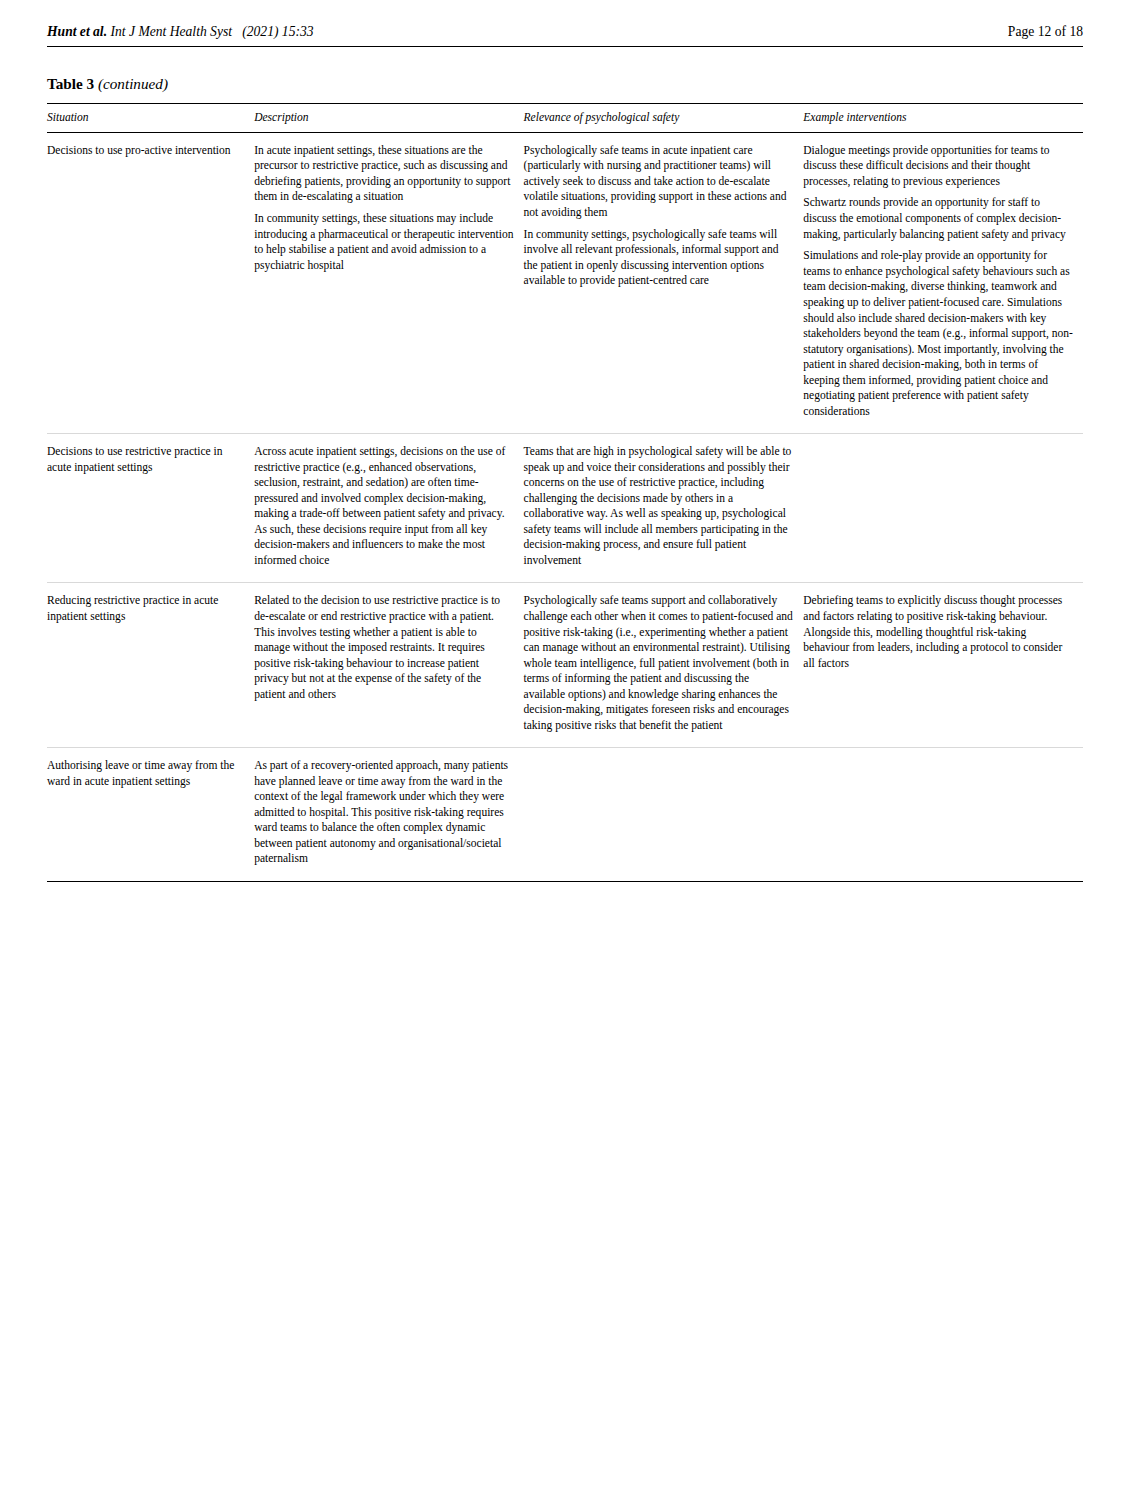Hunt et al. Int J Ment Health Syst (2021) 15:33
Page 12 of 18
Table 3 (continued)
| Situation | Description | Relevance of psychological safety | Example interventions |
| --- | --- | --- | --- |
| Decisions to use pro-active intervention | In acute inpatient settings, these situations are the precursor to restrictive practice, such as discussing and debriefing patients, providing an opportunity to support them in de-escalating a situation In community settings, these situations may include introducing a pharmaceutical or therapeutic intervention to help stabilise a patient and avoid admission to a psychiatric hospital | Psychologically safe teams in acute inpatient care (particularly with nursing and practitioner teams) will actively seek to discuss and take action to de-escalate volatile situations, providing support in these actions and not avoiding them In community settings, psychologically safe teams will involve all relevant professionals, informal support and the patient in openly discussing intervention options available to provide patient-centred care | Dialogue meetings provide opportunities for teams to discuss these difficult decisions and their thought processes, relating to previous experiences Schwartz rounds provide an opportunity for staff to discuss the emotional components of complex decision-making, particularly balancing patient safety and privacy Simulations and role-play provide an opportunity for teams to enhance psychological safety behaviours such as team decision-making, diverse thinking, teamwork and speaking up to deliver patient-focused care. Simulations should also include shared decision-makers with key stakeholders beyond the team (e.g., informal support, non-statutory organisations). Most importantly, involving the patient in shared decision-making, both in terms of keeping them informed, providing patient choice and negotiating patient preference with patient safety considerations |
| Decisions to use restrictive practice in acute inpatient settings | Across acute inpatient settings, decisions on the use of restrictive practice (e.g., enhanced observations, seclusion, restraint, and sedation) are often time-pressured and involved complex decision-making, making a trade-off between patient safety and privacy. As such, these decisions require input from all key decision-makers and influencers to make the most informed choice | Teams that are high in psychological safety will be able to speak up and voice their considerations and possibly their concerns on the use of restrictive practice, including challenging the decisions made by others in a collaborative way. As well as speaking up, psychological safety teams will include all members participating in the decision-making process, and ensure full patient involvement | |
| Reducing restrictive practice in acute inpatient settings | Related to the decision to use restrictive practice is to de-escalate or end restrictive practice with a patient. This involves testing whether a patient is able to manage without the imposed restraints. It requires positive risk-taking behaviour to increase patient privacy but not at the expense of the safety of the patient and others | Psychologically safe teams support and collaboratively challenge each other when it comes to patient-focused and positive risk-taking (i.e., experimenting whether a patient can manage without an environmental restraint). Utilising whole team intelligence, full patient involvement (both in terms of informing the patient and discussing the available options) and knowledge sharing enhances the decision-making, mitigates foreseen risks and encourages taking positive risks that benefit the patient | Debriefing teams to explicitly discuss thought processes and factors relating to positive risk-taking behaviour. Alongside this, modelling thoughtful risk-taking behaviour from leaders, including a protocol to consider all factors |
| Authorising leave or time away from the ward in acute inpatient settings | As part of a recovery-oriented approach, many patients have planned leave or time away from the ward in the context of the legal framework under which they were admitted to hospital. This positive risk-taking requires ward teams to balance the often complex dynamic between patient autonomy and organisational/societal paternalism | | |